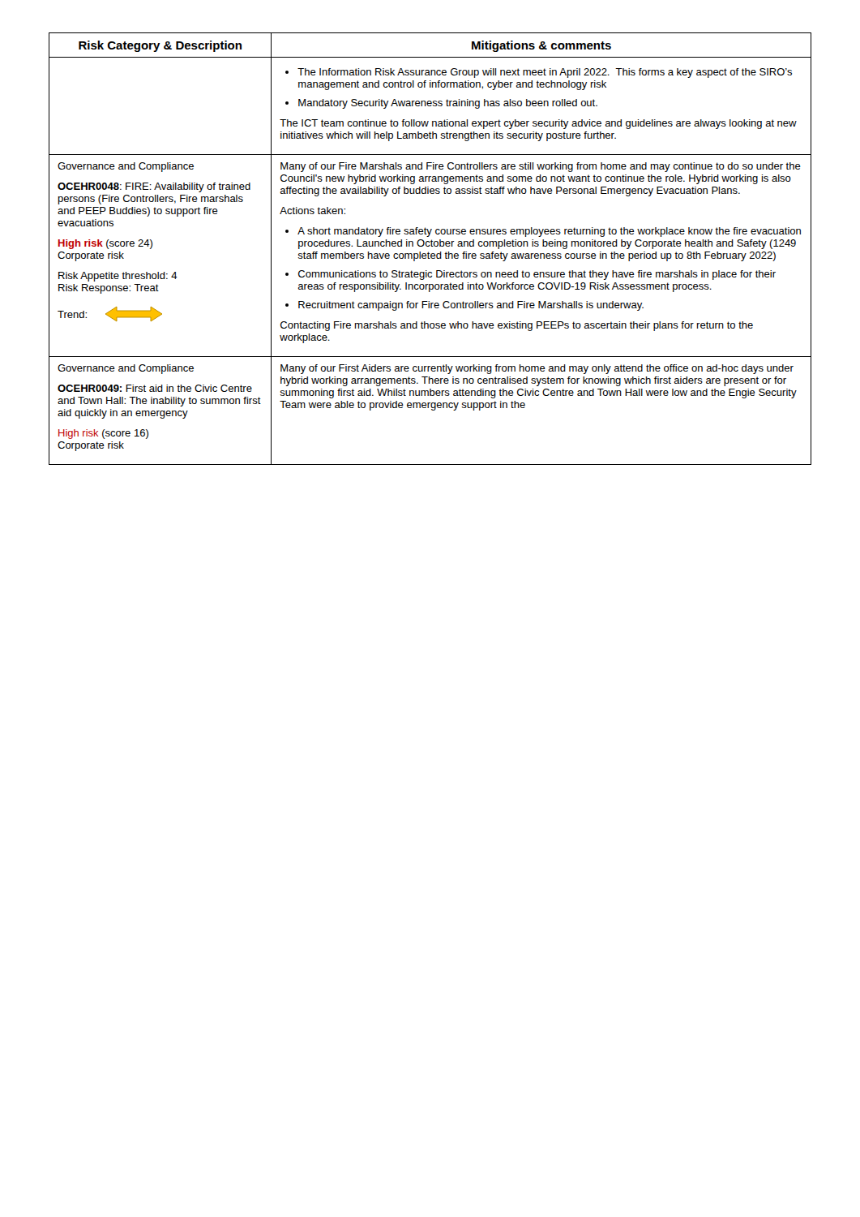| Risk Category & Description | Mitigations & comments |
| --- | --- |
| | The Information Risk Assurance Group will next meet in April 2022. This forms a key aspect of the SIRO’s management and control of information, cyber and technology risk Mandatory Security Awareness training has also been rolled out. The ICT team continue to follow national expert cyber security advice and guidelines are always looking at new initiatives which will help Lambeth strengthen its security posture further. |
| Governance and Compliance OCEHR0048 : FIRE: Availability of trained persons (Fire Controllers, Fire marshals and PEEP Buddies) to support fire evacuations High risk (score 24) Corporate risk Risk Appetite threshold: 4 Risk Response: Treat Trend: | Many of our Fire Marshals and Fire Controllers are still working from home and may continue to do so under the Council's new hybrid working arrangements and some do not want to continue the role. Hybrid working is also affecting the availability of buddies to assist staff who have Personal Emergency Evacuation Plans. Actions taken: A short mandatory fire safety course ensures employees returning to the workplace know the fire evacuation procedures. Launched in October and completion is being monitored by Corporate health and Safety (1249 staff members have completed the fire safety awareness course in the period up to 8th February 2022) Communications to Strategic Directors on need to ensure that they have fire marshals in place for their areas of responsibility. Incorporated into Workforce COVID-19 Risk Assessment process. Recruitment campaign for Fire Controllers and Fire Marshalls is underway. Contacting Fire marshals and those who have existing PEEPs to ascertain their plans for return to the workplace. |
| Governance and Compliance OCEHR0049: First aid in the Civic Centre and Town Hall: The inability to summon first aid quickly in an emergency High risk (score 16) Corporate risk | Many of our First Aiders are currently working from home and may only attend the office on ad-hoc days under hybrid working arrangements. There is no centralised system for knowing which first aiders are present or for summoning first aid. Whilst numbers attending the Civic Centre and Town Hall were low and the Engie Security Team were able to provide emergency support in the |